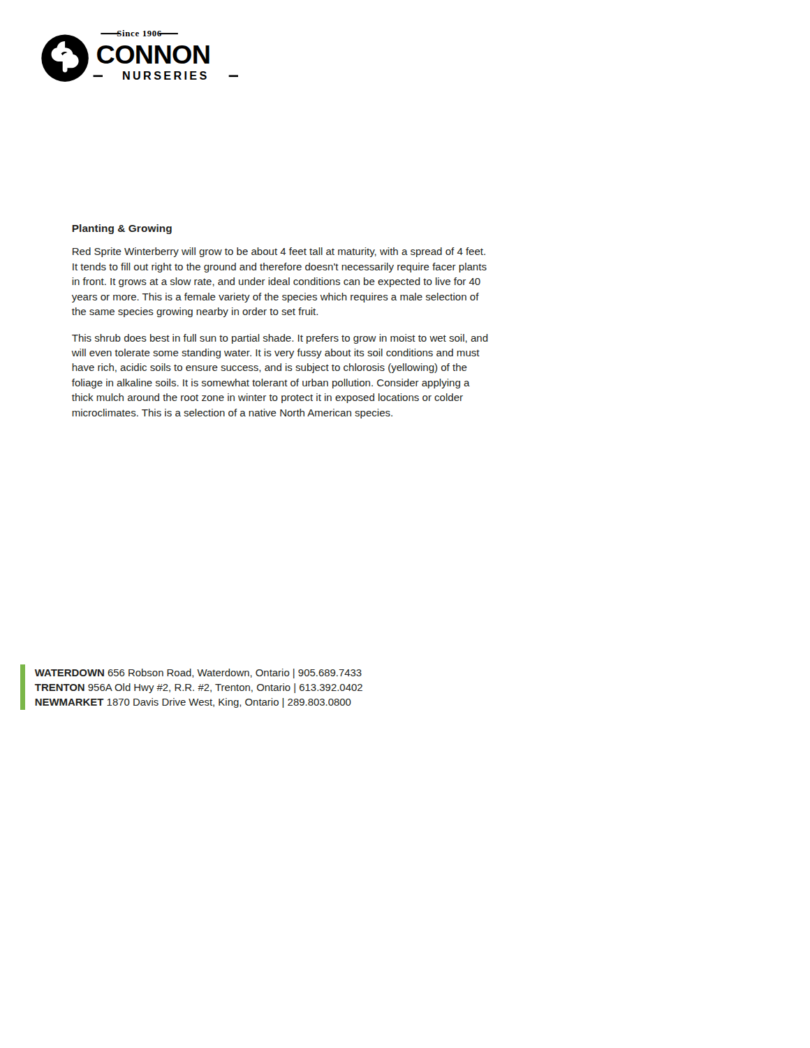Since 1906 CONNON NURSERIES
Planting & Growing
Red Sprite Winterberry will grow to be about 4 feet tall at maturity, with a spread of 4 feet. It tends to fill out right to the ground and therefore doesn't necessarily require facer plants in front. It grows at a slow rate, and under ideal conditions can be expected to live for 40 years or more. This is a female variety of the species which requires a male selection of the same species growing nearby in order to set fruit.
This shrub does best in full sun to partial shade. It prefers to grow in moist to wet soil, and will even tolerate some standing water. It is very fussy about its soil conditions and must have rich, acidic soils to ensure success, and is subject to chlorosis (yellowing) of the foliage in alkaline soils. It is somewhat tolerant of urban pollution. Consider applying a thick mulch around the root zone in winter to protect it in exposed locations or colder microclimates. This is a selection of a native North American species.
WATERDOWN 656 Robson Road, Waterdown, Ontario | 905.689.7433
TRENTON 956A Old Hwy #2, R.R. #2, Trenton, Ontario | 613.392.0402
NEWMARKET 1870 Davis Drive West, King, Ontario | 289.803.0800